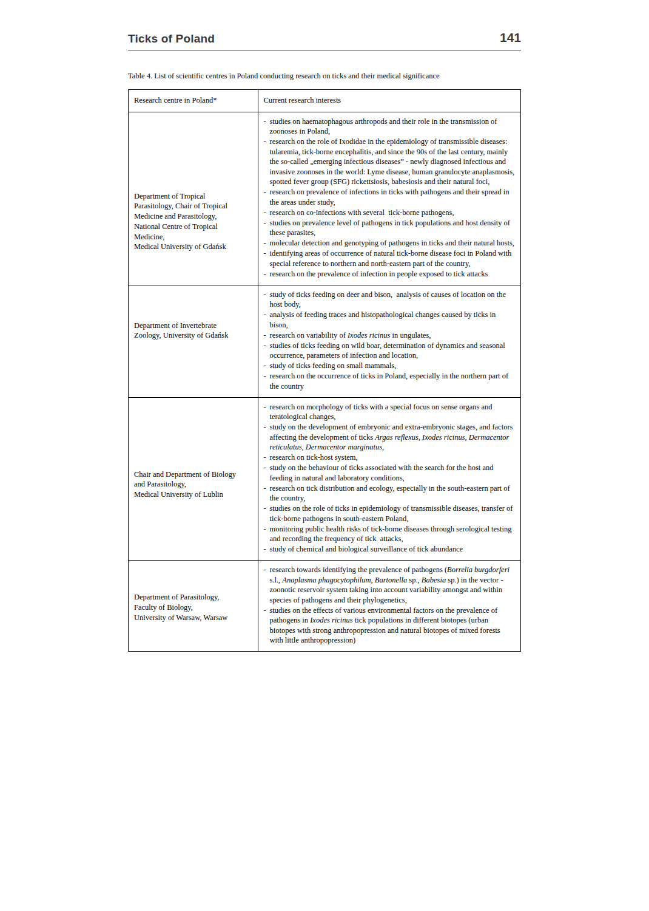Ticks of Poland
141
Table 4. List of scientific centres in Poland conducting research on ticks and their medical significance
| Research centre in Poland* | Current research interests |
| --- | --- |
| Department of Tropical Parasitology, Chair of Tropical Medicine and Parasitology, National Centre of Tropical Medicine, Medical University of Gdańsk | studies on haematophagous arthropods and their role in the transmission of zoonoses in Poland, research on the role of Ixodidae in the epidemiology of transmissible diseases: tularemia, tick-borne encephalitis, and since the 90s of the last century, mainly the so-called „emerging infectious diseases” - newly diagnosed infectious and invasive zoonoses in the world: Lyme disease, human granulocyte anaplasmosis, spotted fever group (SFG) rickettsiosis, babesiosis and their natural foci, research on prevalence of infections in ticks with pathogens and their spread in the areas under study, research on co-infections with several tick-borne pathogens, studies on prevalence level of pathogens in tick populations and host density of these parasites, molecular detection and genotyping of pathogens in ticks and their natural hosts, identifying areas of occurrence of natural tick-borne disease foci in Poland with special reference to northern and north-eastern part of the country, research on the prevalence of infection in people exposed to tick attacks |
| Department of Invertebrate Zoology, University of Gdańsk | study of ticks feeding on deer and bison, analysis of causes of location on the host body, analysis of feeding traces and histopathological changes caused by ticks in bison, research on variability of Ixodes ricinus in ungulates, studies of ticks feeding on wild boar, determination of dynamics and seasonal occurrence, parameters of infection and location, study of ticks feeding on small mammals, research on the occurrence of ticks in Poland, especially in the northern part of the country |
| Chair and Department of Biology and Parasitology, Medical University of Lublin | research on morphology of ticks with a special focus on sense organs and teratological changes, study on the development of embryonic and extra-embryonic stages, and factors affecting the development of ticks Argas reflexus, Ixodes ricinus, Dermacentor reticulatus, Dermacentor marginatus, research on tick-host system, study on the behaviour of ticks associated with the search for the host and feeding in natural and laboratory conditions, research on tick distribution and ecology, especially in the south-eastern part of the country, studies on the role of ticks in epidemiology of transmissible diseases, transfer of tick-borne pathogens in south-eastern Poland, monitoring public health risks of tick-borne diseases through serological testing and recording the frequency of tick attacks, study of chemical and biological surveillance of tick abundance |
| Department of Parasitology, Faculty of Biology, University of Warsaw, Warsaw | research towards identifying the prevalence of pathogens ( Borrelia burgdorferi s.l., Anaplasma phagocytophilum , Bartonella sp., Babesia sp.) in the vector - zoonotic reservoir system taking into account variability amongst and within species of pathogens and their phylogenetics, studies on the effects of various environmental factors on the prevalence of pathogens in Ixodes ricinus tick populations in different biotopes (urban biotopes with strong anthropopression and natural biotopes of mixed forests with little anthropopression) |